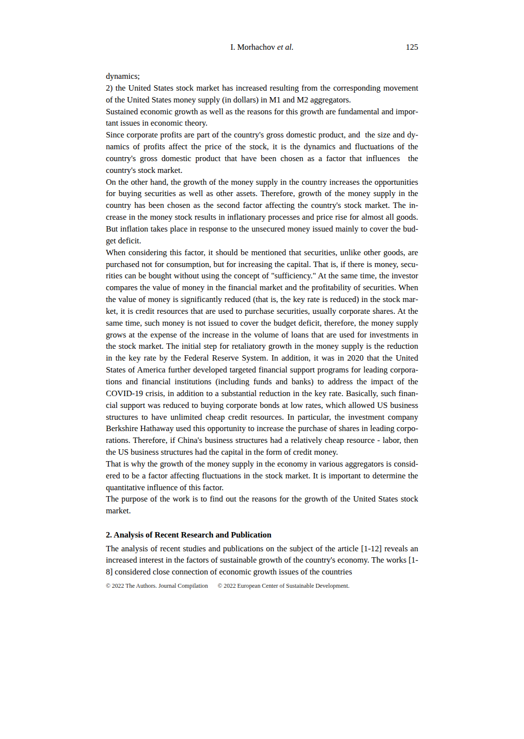I. Morhachov et al. 125
dynamics;
2) the United States stock market has increased resulting from the corresponding movement of the United States money supply (in dollars) in M1 and M2 aggregators.
Sustained economic growth as well as the reasons for this growth are fundamental and important issues in economic theory.
Since corporate profits are part of the country's gross domestic product, and the size and dynamics of profits affect the price of the stock, it is the dynamics and fluctuations of the country's gross domestic product that have been chosen as a factor that influences the country's stock market.
On the other hand, the growth of the money supply in the country increases the opportunities for buying securities as well as other assets. Therefore, growth of the money supply in the country has been chosen as the second factor affecting the country's stock market. The increase in the money stock results in inflationary processes and price rise for almost all goods. But inflation takes place in response to the unsecured money issued mainly to cover the budget deficit.
When considering this factor, it should be mentioned that securities, unlike other goods, are purchased not for consumption, but for increasing the capital. That is, if there is money, securities can be bought without using the concept of "sufficiency." At the same time, the investor compares the value of money in the financial market and the profitability of securities. When the value of money is significantly reduced (that is, the key rate is reduced) in the stock market, it is credit resources that are used to purchase securities, usually corporate shares. At the same time, such money is not issued to cover the budget deficit, therefore, the money supply grows at the expense of the increase in the volume of loans that are used for investments in the stock market. The initial step for retaliatory growth in the money supply is the reduction in the key rate by the Federal Reserve System. In addition, it was in 2020 that the United States of America further developed targeted financial support programs for leading corporations and financial institutions (including funds and banks) to address the impact of the COVID-19 crisis, in addition to a substantial reduction in the key rate. Basically, such financial support was reduced to buying corporate bonds at low rates, which allowed US business structures to have unlimited cheap credit resources. In particular, the investment company Berkshire Hathaway used this opportunity to increase the purchase of shares in leading corporations. Therefore, if China's business structures had a relatively cheap resource - labor, then the US business structures had the capital in the form of credit money.
That is why the growth of the money supply in the economy in various aggregators is considered to be a factor affecting fluctuations in the stock market. It is important to determine the quantitative influence of this factor.
The purpose of the work is to find out the reasons for the growth of the United States stock market.
2. Analysis of Recent Research and Publication
The analysis of recent studies and publications on the subject of the article [1-12] reveals an increased interest in the factors of sustainable growth of the country's economy. The works [1-8] considered close connection of economic growth issues of the countries
© 2022 The Authors. Journal Compilation © 2022 European Center of Sustainable Development.